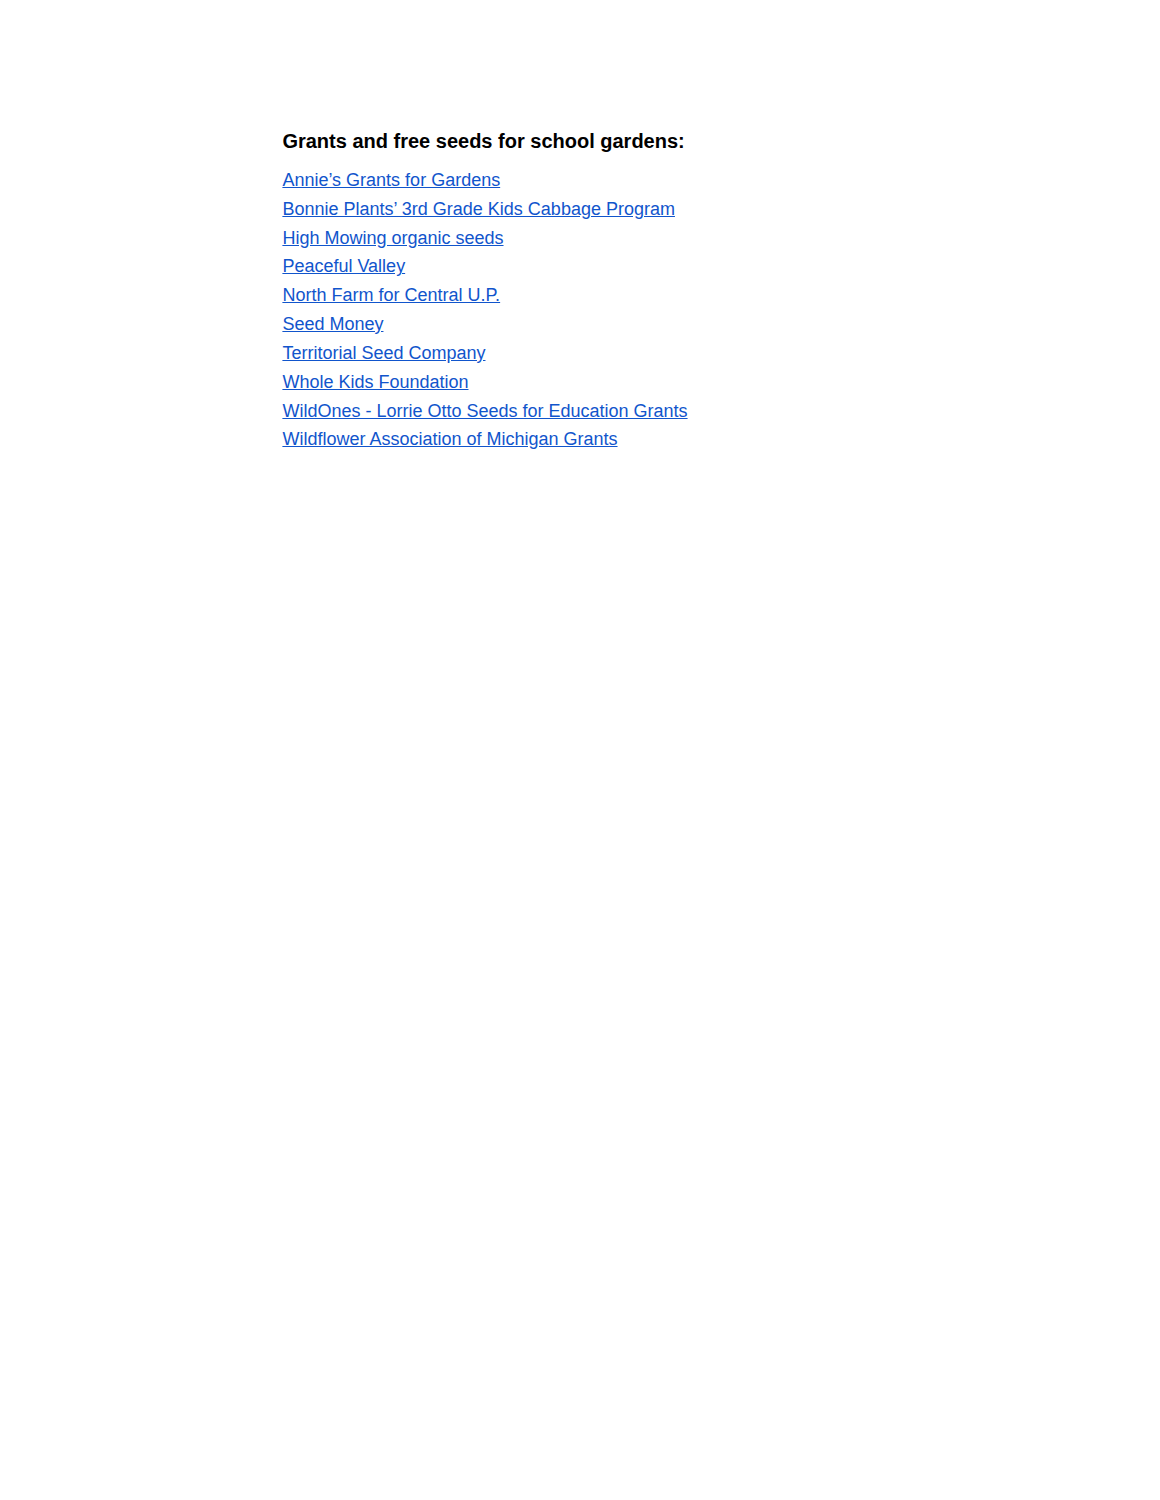Grants and free seeds for school gardens:
Annie’s Grants for Gardens
Bonnie Plants’ 3rd Grade Kids Cabbage Program
High Mowing organic seeds
Peaceful Valley
North Farm for Central U.P.
Seed Money
Territorial Seed Company
Whole Kids Foundation
WildOnes - Lorrie Otto Seeds for Education Grants
Wildflower Association of Michigan Grants